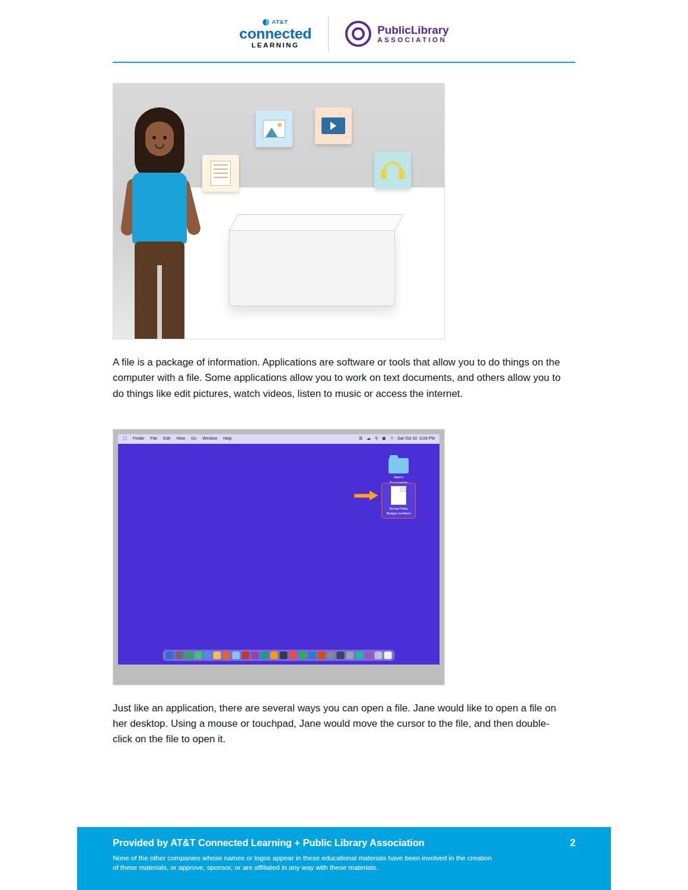AT&T
connected
LEARNING
PublicLibrary
ASSOCIATION
A file is a package of information. Applications are software or tools that allow you to do things on the computer with a file. Some applications allow you to work on text documents, and others allow you to do things like edit pictures, watch videos, listen to music or access the internet.
 Finder File Edit View Go Window Help ☰☁⚲▣⏱ Sat Oct 30 3:06 PM
Jane's Documents
School Party
Budget numbers
Just like an application, there are several ways you can open a file. Jane would like to open a file on her desktop. Using a mouse or touchpad, Jane would move the cursor to the file, and then double-click on the file to open it.
Provided by AT&T Connected Learning + Public Library Association 2
None of the other companies whose names or logos appear in these educational materials have been involved in the creation of these materials, or approve, sponsor, or are affiliated in any way with these materials.